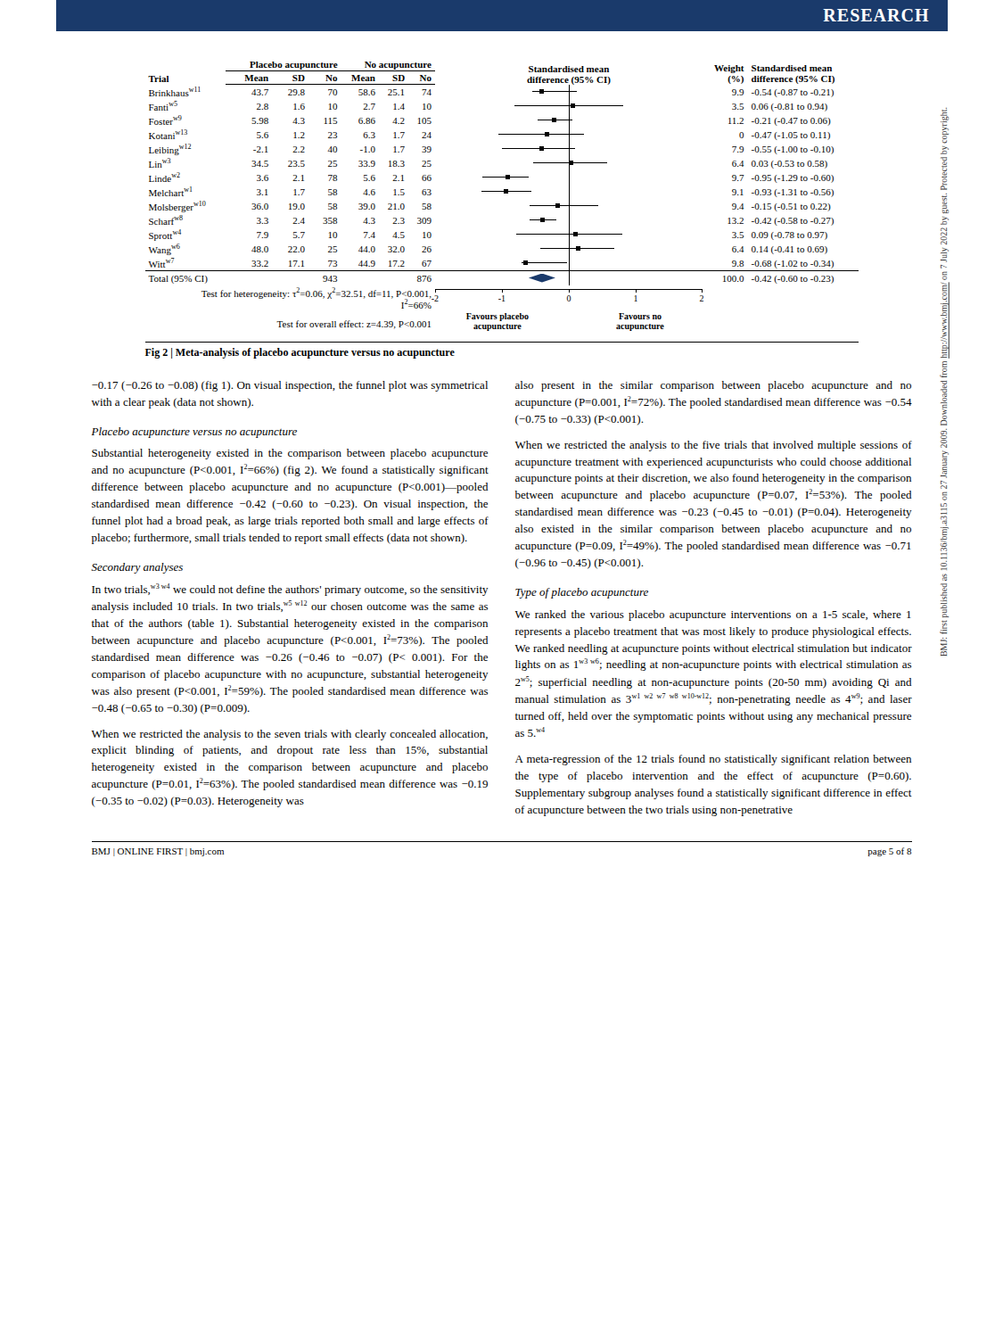RESEARCH
BMJ: first published as 10.1136/bmj.a3115 on 27 January 2009. Downloaded from http://www.bmj.com/ on 7 July 2022 by guest. Protected by copyright.
| Trial | Placebo acupuncture | No acupuncture | Standardised mean difference (95% CI) | Weight (%) | Standardised mean difference (95% CI) |
| --- | --- | --- | --- | --- | --- |
| Mean | SD | No | Mean | SD | No |
| Brinkhaus w11 | 43.7 | 29.8 | 70 | 58.6 | 25.1 | 74 | | 9.9 | -0.54 (-0.87 to -0.21) |
| Fanti w5 | 2.8 | 1.6 | 10 | 2.7 | 1.4 | 10 | | 3.5 | 0.06 (-0.81 to 0.94) |
| Foster w9 | 5.98 | 4.3 | 115 | 6.86 | 4.2 | 105 | | 11.2 | -0.21 (-0.47 to 0.06) |
| Kotani w13 | 5.6 | 1.2 | 23 | 6.3 | 1.7 | 24 | | 0 | -0.47 (-1.05 to 0.11) |
| Leibing w12 | -2.1 | 2.2 | 40 | -1.0 | 1.7 | 39 | | 7.9 | -0.55 (-1.00 to -0.10) |
| Lin w3 | 34.5 | 23.5 | 25 | 33.9 | 18.3 | 25 | | 6.4 | 0.03 (-0.53 to 0.58) |
| Linde w2 | 3.6 | 2.1 | 78 | 5.6 | 2.1 | 66 | | 9.7 | -0.95 (-1.29 to -0.60) |
| Melchart w1 | 3.1 | 1.7 | 58 | 4.6 | 1.5 | 63 | | 9.1 | -0.93 (-1.31 to -0.56) |
| Molsberger w10 | 36.0 | 19.0 | 58 | 39.0 | 21.0 | 58 | | 9.4 | -0.15 (-0.51 to 0.22) |
| Scharf w8 | 3.3 | 2.4 | 358 | 4.3 | 2.3 | 309 | | 13.2 | -0.42 (-0.58 to -0.27) |
| Sprott w4 | 7.9 | 5.7 | 10 | 7.4 | 4.5 | 10 | | 3.5 | 0.09 (-0.78 to 0.97) |
| Wang w6 | 48.0 | 22.0 | 25 | 44.0 | 32.0 | 26 | | 6.4 | 0.14 (-0.41 to 0.69) |
| Witt w7 | 33.2 | 17.1 | 73 | 44.9 | 17.2 | 67 | | 9.8 | -0.68 (-1.02 to -0.34) |
| Total (95% CI) | | | 943 | | | 876 | | 100.0 | -0.42 (-0.60 to -0.23) |
| Test for heterogeneity: τ 2 =0.06, χ 2 =32.51, df=11, P<0.001, I 2 =66% | -2 -1 0 1 2 | |
| Test for overall effect: z=4.39, P<0.001 | Favours placebo acupuncture Favours no acupuncture | |
Fig 2 | Meta-analysis of placebo acupuncture versus no acupuncture
−0.17 (−0.26 to −0.08) (fig 1). On visual inspection, the funnel plot was symmetrical with a clear peak (data not shown).
Placebo acupuncture versus no acupuncture
Substantial heterogeneity existed in the comparison between placebo acupuncture and no acupuncture (P<0.001, I2=66%) (fig 2). We found a statistically significant difference between placebo acupuncture and no acupuncture (P<0.001)—pooled standardised mean difference −0.42 (−0.60 to −0.23). On visual inspection, the funnel plot had a broad peak, as large trials reported both small and large effects of placebo; furthermore, small trials tended to report small effects (data not shown).
Secondary analyses
In two trials,w3 w4 we could not define the authors' primary outcome, so the sensitivity analysis included 10 trials. In two trials,w5 w12 our chosen outcome was the same as that of the authors (table 1). Substantial heterogeneity existed in the comparison between acupuncture and placebo acupuncture (P<0.001, I2=73%). The pooled standardised mean difference was −0.26 (−0.46 to −0.07) (P< 0.001). For the comparison of placebo acupuncture with no acupuncture, substantial heterogeneity was also present (P<0.001, I2=59%). The pooled standardised mean difference was −0.48 (−0.65 to −0.30) (P=0.009).
When we restricted the analysis to the seven trials with clearly concealed allocation, explicit blinding of patients, and dropout rate less than 15%, substantial heterogeneity existed in the comparison between acupuncture and placebo acupuncture (P=0.01, I2=63%). The pooled standardised mean difference was −0.19 (−0.35 to −0.02) (P=0.03). Heterogeneity was
also present in the similar comparison between placebo acupuncture and no acupuncture (P=0.001, I2=72%). The pooled standardised mean difference was −0.54 (−0.75 to −0.33) (P<0.001).
When we restricted the analysis to the five trials that involved multiple sessions of acupuncture treatment with experienced acupuncturists who could choose additional acupuncture points at their discretion, we also found heterogeneity in the comparison between acupuncture and placebo acupuncture (P=0.07, I2=53%). The pooled standardised mean difference was −0.23 (−0.45 to −0.01) (P=0.04). Heterogeneity also existed in the similar comparison between placebo acupuncture and no acupuncture (P=0.09, I2=49%). The pooled standardised mean difference was −0.71 (−0.96 to −0.45) (P<0.001).
Type of placebo acupuncture
We ranked the various placebo acupuncture interventions on a 1-5 scale, where 1 represents a placebo treatment that was most likely to produce physiological effects. We ranked needling at acupuncture points without electrical stimulation but indicator lights on as 1w3 w6; needling at non-acupuncture points with electrical stimulation as 2w5; superficial needling at non-acupuncture points (20-50 mm) avoiding Qi and manual stimulation as 3w1 w2 w7 w8 w10-w12; non-penetrating needle as 4w9; and laser turned off, held over the symptomatic points without using any mechanical pressure as 5.w4
A meta-regression of the 12 trials found no statistically significant relation between the type of placebo intervention and the effect of acupuncture (P=0.60). Supplementary subgroup analyses found a statistically significant difference in effect of acupuncture between the two trials using non-penetrative
BMJ | ONLINE FIRST | bmj.com
page 5 of 8